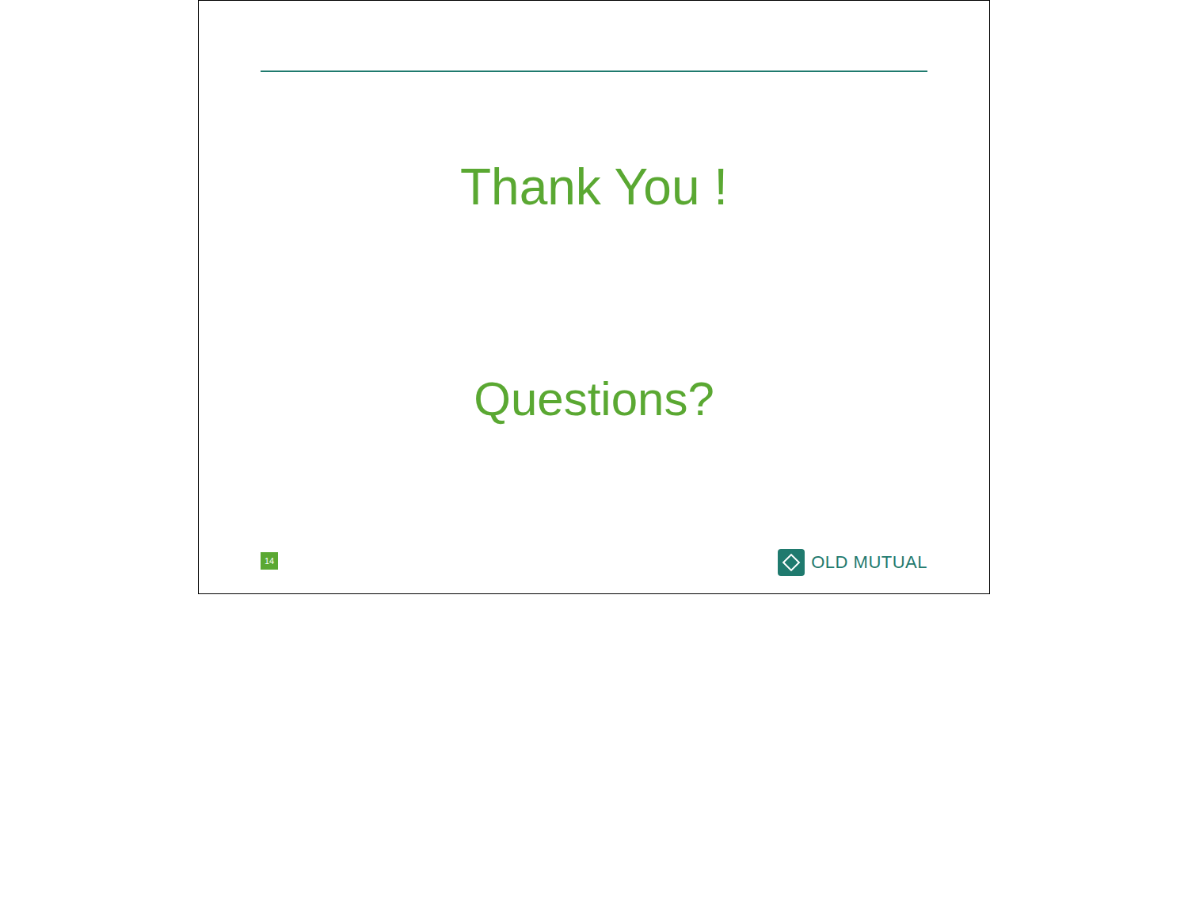Thank You !
Questions?
14
OLD MUTUAL